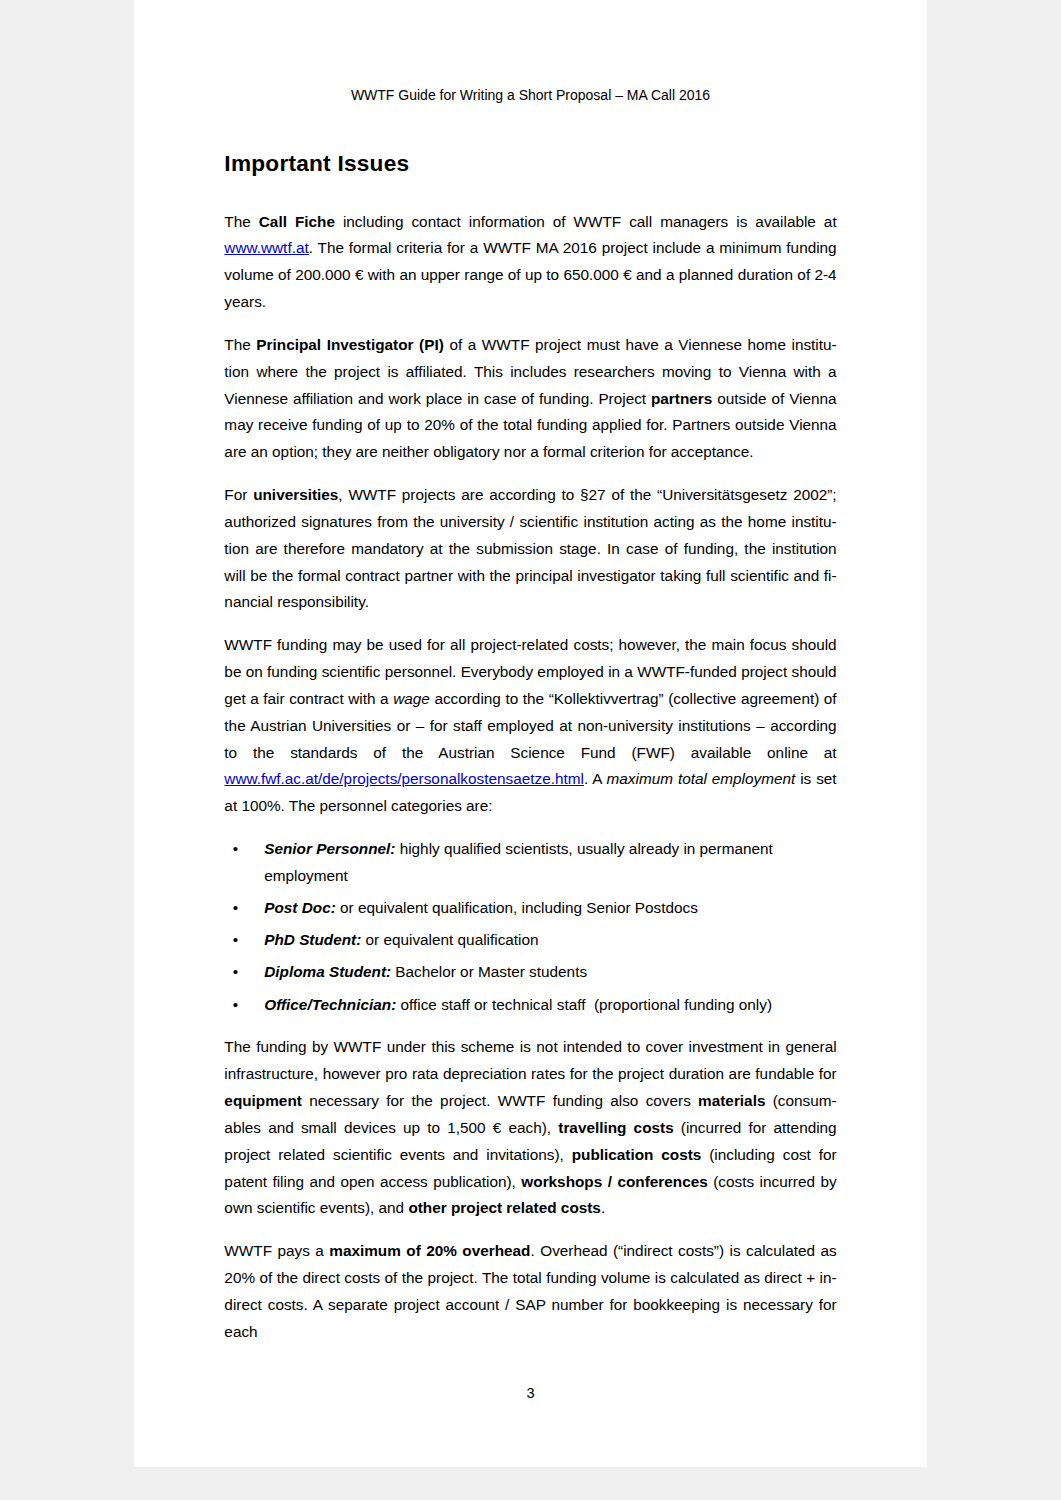WWTF Guide for Writing a Short Proposal – MA Call 2016
Important Issues
The Call Fiche including contact information of WWTF call managers is available at www.wwtf.at. The formal criteria for a WWTF MA 2016 project include a minimum funding volume of 200.000 € with an upper range of up to 650.000 € and a planned duration of 2-4 years.
The Principal Investigator (PI) of a WWTF project must have a Viennese home institution where the project is affiliated. This includes researchers moving to Vienna with a Viennese affiliation and work place in case of funding. Project partners outside of Vienna may receive funding of up to 20% of the total funding applied for. Partners outside Vienna are an option; they are neither obligatory nor a formal criterion for acceptance.
For universities, WWTF projects are according to §27 of the “Universitätsgesetz 2002”; authorized signatures from the university / scientific institution acting as the home institution are therefore mandatory at the submission stage. In case of funding, the institution will be the formal contract partner with the principal investigator taking full scientific and financial responsibility.
WWTF funding may be used for all project-related costs; however, the main focus should be on funding scientific personnel. Everybody employed in a WWTF-funded project should get a fair contract with a wage according to the “Kollektivvertrag” (collective agreement) of the Austrian Universities or – for staff employed at non-university institutions – according to the standards of the Austrian Science Fund (FWF) available online at www.fwf.ac.at/de/projects/personalkostensaetze.html. A maximum total employment is set at 100%. The personnel categories are:
Senior Personnel: highly qualified scientists, usually already in permanent employment
Post Doc: or equivalent qualification, including Senior Postdocs
PhD Student: or equivalent qualification
Diploma Student: Bachelor or Master students
Office/Technician: office staff or technical staff (proportional funding only)
The funding by WWTF under this scheme is not intended to cover investment in general infrastructure, however pro rata depreciation rates for the project duration are fundable for equipment necessary for the project. WWTF funding also covers materials (consumables and small devices up to 1,500 € each), travelling costs (incurred for attending project related scientific events and invitations), publication costs (including cost for patent filing and open access publication), workshops / conferences (costs incurred by own scientific events), and other project related costs.
WWTF pays a maximum of 20% overhead. Overhead (“indirect costs”) is calculated as 20% of the direct costs of the project. The total funding volume is calculated as direct + indirect costs. A separate project account / SAP number for bookkeeping is necessary for each
3